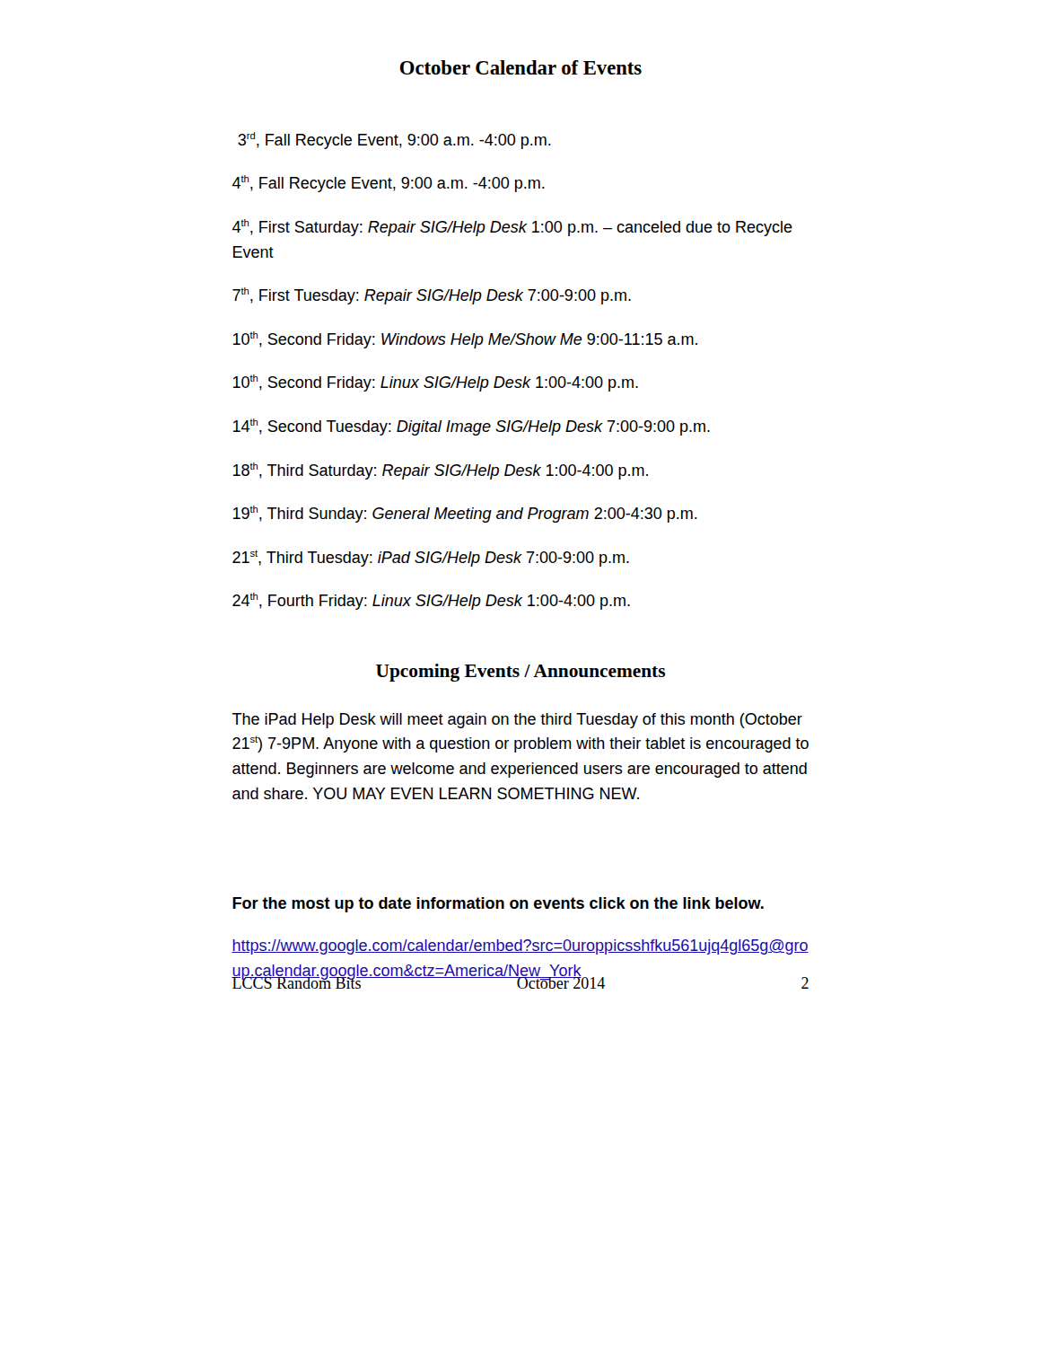October Calendar of Events
3rd, Fall Recycle Event, 9:00 a.m. -4:00 p.m.
4th, Fall Recycle Event, 9:00 a.m. -4:00 p.m.
4th, First Saturday: Repair SIG/Help Desk 1:00 p.m. – canceled due to Recycle Event
7th, First Tuesday: Repair SIG/Help Desk 7:00-9:00 p.m.
10th, Second Friday: Windows Help Me/Show Me 9:00-11:15 a.m.
10th, Second Friday: Linux SIG/Help Desk 1:00-4:00 p.m.
14th, Second Tuesday: Digital Image SIG/Help Desk 7:00-9:00 p.m.
18th, Third Saturday: Repair SIG/Help Desk 1:00-4:00 p.m.
19th, Third Sunday: General Meeting and Program 2:00-4:30 p.m.
21st, Third Tuesday: iPad SIG/Help Desk 7:00-9:00 p.m.
24th, Fourth Friday: Linux SIG/Help Desk 1:00-4:00 p.m.
Upcoming Events / Announcements
The iPad Help Desk will meet again on the third Tuesday of this month (October 21st) 7-9PM. Anyone with a question or problem with their tablet is encouraged to attend. Beginners are welcome and experienced users are encouraged to attend and share. YOU MAY EVEN LEARN SOMETHING NEW.
For the most up to date information on events click on the link below.
https://www.google.com/calendar/embed?src=0uroppicsshfku561ujq4gl65g@group.calendar.google.com&ctz=America/New_York
LCCS Random Bits October 2014 2